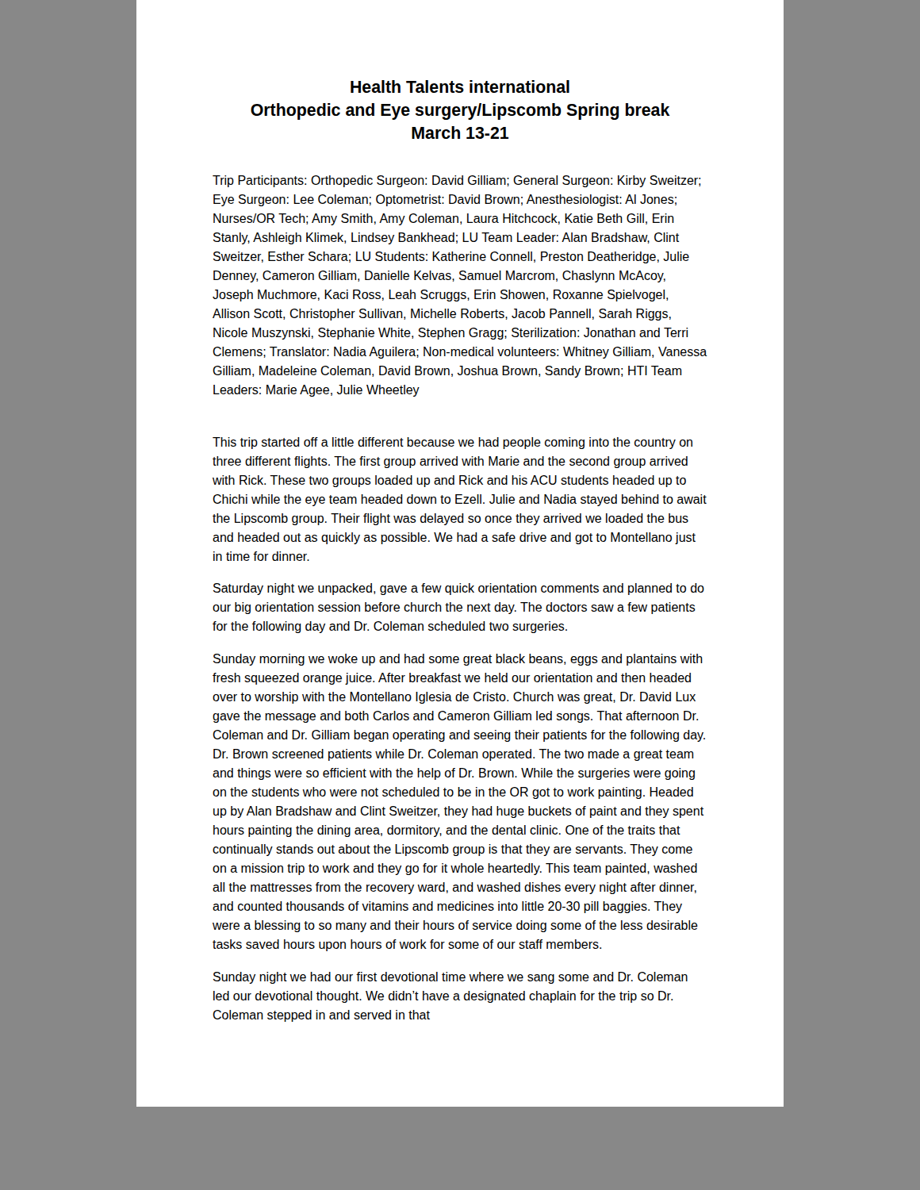Health Talents international Orthopedic and Eye surgery/Lipscomb Spring break March 13-21
Trip Participants: Orthopedic Surgeon: David Gilliam; General Surgeon: Kirby Sweitzer; Eye Surgeon: Lee Coleman; Optometrist: David Brown; Anesthesiologist: Al Jones; Nurses/OR Tech; Amy Smith, Amy Coleman, Laura Hitchcock, Katie Beth Gill, Erin Stanly, Ashleigh Klimek, Lindsey Bankhead; LU Team Leader: Alan Bradshaw, Clint Sweitzer, Esther Schara; LU Students: Katherine Connell, Preston Deatheridge, Julie Denney, Cameron Gilliam, Danielle Kelvas, Samuel Marcrom, Chaslynn McAcoy, Joseph Muchmore, Kaci Ross, Leah Scruggs, Erin Showen, Roxanne Spielvogel, Allison Scott, Christopher Sullivan, Michelle Roberts, Jacob Pannell, Sarah Riggs, Nicole Muszynski, Stephanie White, Stephen Gragg; Sterilization: Jonathan and Terri Clemens; Translator: Nadia Aguilera; Non-medical volunteers: Whitney Gilliam, Vanessa Gilliam, Madeleine Coleman, David Brown, Joshua Brown, Sandy Brown; HTI Team Leaders: Marie Agee, Julie Wheetley
This trip started off a little different because we had people coming into the country on three different flights. The first group arrived with Marie and the second group arrived with Rick. These two groups loaded up and Rick and his ACU students headed up to Chichi while the eye team headed down to Ezell. Julie and Nadia stayed behind to await the Lipscomb group. Their flight was delayed so once they arrived we loaded the bus and headed out as quickly as possible. We had a safe drive and got to Montellano just in time for dinner.
Saturday night we unpacked, gave a few quick orientation comments and planned to do our big orientation session before church the next day. The doctors saw a few patients for the following day and Dr. Coleman scheduled two surgeries.
Sunday morning we woke up and had some great black beans, eggs and plantains with fresh squeezed orange juice. After breakfast we held our orientation and then headed over to worship with the Montellano Iglesia de Cristo. Church was great, Dr. David Lux gave the message and both Carlos and Cameron Gilliam led songs. That afternoon Dr. Coleman and Dr. Gilliam began operating and seeing their patients for the following day. Dr. Brown screened patients while Dr. Coleman operated. The two made a great team and things were so efficient with the help of Dr. Brown. While the surgeries were going on the students who were not scheduled to be in the OR got to work painting. Headed up by Alan Bradshaw and Clint Sweitzer, they had huge buckets of paint and they spent hours painting the dining area, dormitory, and the dental clinic. One of the traits that continually stands out about the Lipscomb group is that they are servants. They come on a mission trip to work and they go for it whole heartedly. This team painted, washed all the mattresses from the recovery ward, and washed dishes every night after dinner, and counted thousands of vitamins and medicines into little 20-30 pill baggies. They were a blessing to so many and their hours of service doing some of the less desirable tasks saved hours upon hours of work for some of our staff members.
Sunday night we had our first devotional time where we sang some and Dr. Coleman led our devotional thought. We didn’t have a designated chaplain for the trip so Dr. Coleman stepped in and served in that